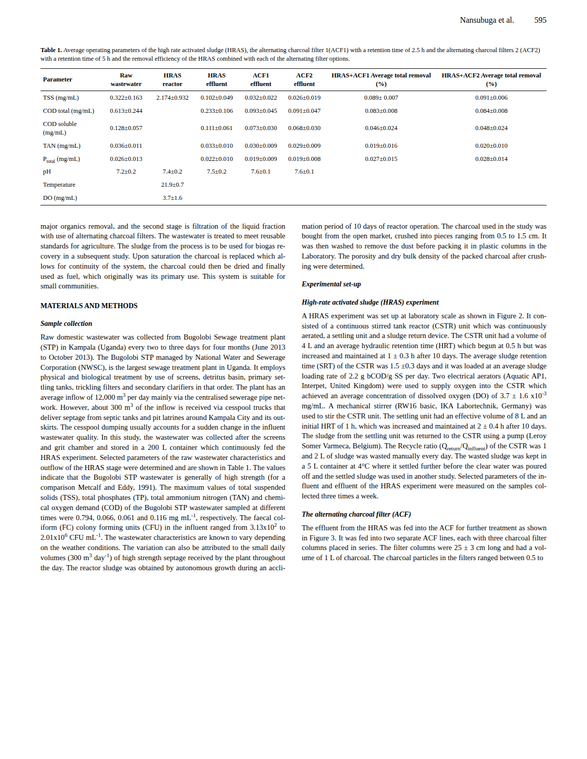Nansubuga et al. 595
Table 1. Average operating parameters of the high rate activated sludge (HRAS), the alternating charcoal filter 1(ACF1) with a retention time of 2.5 h and the alternating charcoal filters 2 (ACF2) with a retention time of 5 h and the removal efficiency of the HRAS combined with each of the alternating filter options.
| Parameter | Raw wastewater | HRAS reactor | HRAS effluent | ACF1 effluent | ACF2 effluent | HRAS+ACF1 Average total removal (%) | HRAS+ACF2 Average total removal (%) |
| --- | --- | --- | --- | --- | --- | --- | --- |
| TSS (mg/mL) | 0.322±0.163 | 2.174±0.932 | 0.102±0.049 | 0.032±0.022 | 0.026±0.019 | 0.089± 0.007 | 0.091±0.006 |
| COD total (mg/mL) | 0.613±0.244 | | 0.233±0.106 | 0.093±0.045 | 0.091±0.047 | 0.083±0.008 | 0.084±0.008 |
| COD soluble (mg/mL) | 0.128±0.057 | | 0.111±0.061 | 0.073±0.030 | 0.068±0.030 | 0.046±0.024 | 0.048±0.024 |
| TAN (mg/mL) | 0.036±0.011 | | 0.033±0.010 | 0.030±0.009 | 0.029±0.009 | 0.019±0.016 | 0.020±0.010 |
| P total (mg/mL) | 0.026±0.013 | | 0.022±0.010 | 0.019±0.009 | 0.019±0.008 | 0.027±0.015 | 0.028±0.014 |
| pH | 7.2±0.2 | 7.4±0.2 | 7.5±0.2 | 7.6±0.1 | 7.6±0.1 | | |
| Temperature | | 21.9±0.7 | | | | | |
| DO (mg/mL) | | 3.7±1.6 | | | | | |
major organics removal, and the second stage is filtration of the liquid fraction with use of alternating charcoal filters. The wastewater is treated to meet reusable standards for agriculture. The sludge from the process is to be used for biogas recovery in a subsequent study. Upon saturation the charcoal is replaced which allows for continuity of the system, the charcoal could then be dried and finally used as fuel, which originally was its primary use. This system is suitable for small communities.
MATERIALS AND METHODS
Sample collection
Raw domestic wastewater was collected from Bugolobi Sewage treatment plant (STP) in Kampala (Uganda) every two to three days for four months (June 2013 to October 2013). The Bugolobi STP managed by National Water and Sewerage Corporation (NWSC), is the largest sewage treatment plant in Uganda. It employs physical and biological treatment by use of screens, detritus basin, primary settling tanks, trickling filters and secondary clarifiers in that order. The plant has an average inflow of 12,000 m3 per day mainly via the centralised sewerage pipe network. However, about 300 m3 of the inflow is received via cesspool trucks that deliver septage from septic tanks and pit latrines around Kampala City and its outskirts. The cesspool dumping usually accounts for a sudden change in the influent wastewater quality. In this study, the wastewater was collected after the screens and grit chamber and stored in a 200 L container which continuously fed the HRAS experiment. Selected parameters of the raw wastewater characteristics and outflow of the HRAS stage were determined and are shown in Table 1. The values indicate that the Bugolobi STP wastewater is generally of high strength (for a comparison Metcalf and Eddy, 1991). The maximum values of total suspended solids (TSS), total phosphates (TP), total ammonium nitrogen (TAN) and chemical oxygen demand (COD) of the Bugolobi STP wastewater sampled at different times were 0.794, 0.066, 0.061 and 0.116 mg mL-1, respectively. The faecal coliform (FC) colony forming units (CFU) in the influent ranged from 3.13x102 to 2.01x106 CFU mL-1. The wastewater characteristics are known to vary depending on the weather conditions. The variation can also be attributed to the small daily volumes (300 m3 day-1) of high strength septage received by the plant throughout the day. The reactor sludge was obtained by autonomous growth during an acclimation period of 10 days of reactor operation. The charcoal used in the study was bought from the open market, crushed into pieces ranging from 0.5 to 1.5 cm. It was then washed to remove the dust before packing it in plastic columns in the Laboratory. The porosity and dry bulk density of the packed charcoal after crushing were determined.
Experimental set-up
High-rate activated sludge (HRAS) experiment
A HRAS experiment was set up at laboratory scale as shown in Figure 2. It consisted of a continuous stirred tank reactor (CSTR) unit which was continuously aerated, a settling unit and a sludge return device. The CSTR unit had a volume of 4 L and an average hydraulic retention time (HRT) which begun at 0.5 h but was increased and maintained at 1 ± 0.3 h after 10 days. The average sludge retention time (SRT) of the CSTR was 1.5 ±0.3 days and it was loaded at an average sludge loading rate of 2.2 g bCOD/g SS per day. Two electrical aerators (Aquatic AP1, Interpet, United Kingdom) were used to supply oxygen into the CSTR which achieved an average concentration of dissolved oxygen (DO) of 3.7 ± 1.6 x10-3 mg/mL. A mechanical stirrer (RW16 basic, IKA Labortechnik, Germany) was used to stir the CSTR unit. The settling unit had an effective volume of 8 L and an initial HRT of 1 h, which was increased and maintained at 2 ± 0.4 h after 10 days. The sludge from the settling unit was returned to the CSTR using a pump (Leroy Somer Varmeca, Belgium). The Recycle ratio (Qreturn/Qinfluent) of the CSTR was 1 and 2 L of sludge was wasted manually every day. The wasted sludge was kept in a 5 L container at 4°C where it settled further before the clear water was poured off and the settled sludge was used in another study. Selected parameters of the influent and effluent of the HRAS experiment were measured on the samples collected three times a week.
The alternating charcoal filter (ACF)
The effluent from the HRAS was fed into the ACF for further treatment as shown in Figure 3. It was fed into two separate ACF lines, each with three charcoal filter columns placed in series. The filter columns were 25 ± 3 cm long and had a volume of 1 L of charcoal. The charcoal particles in the filters ranged between 0.5 to